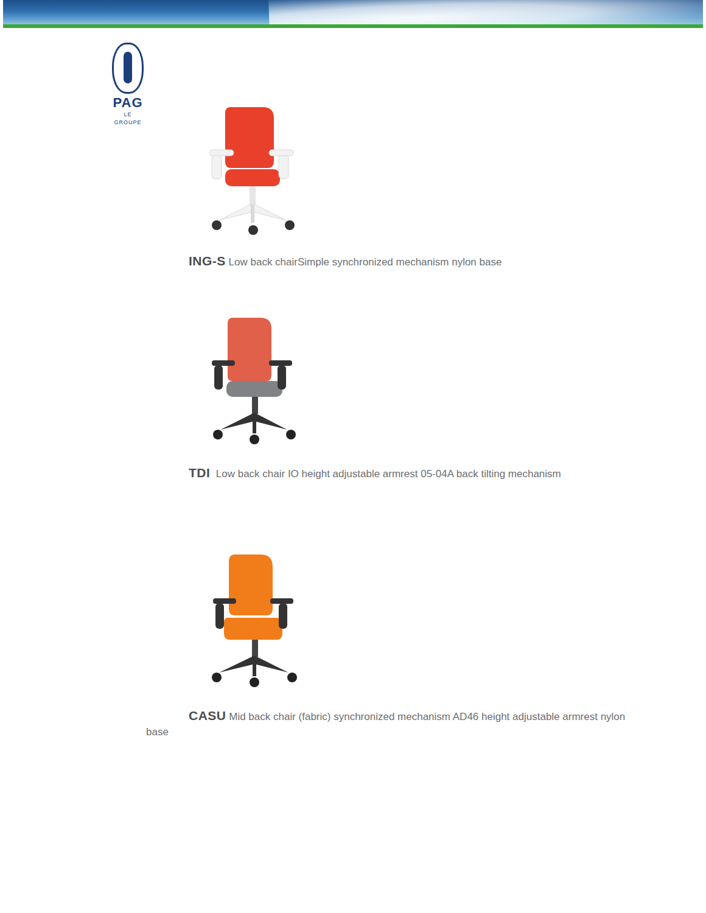PAG
LE GROUPE
ING-S Low back chairSimple synchronized mechanism nylon base
TDI Low back chair IO height adjustable armrest 05-04A back tilting mechanism
CASU Mid back chair (fabric) synchronized mechanism AD46 height adjustable armrest nylon base